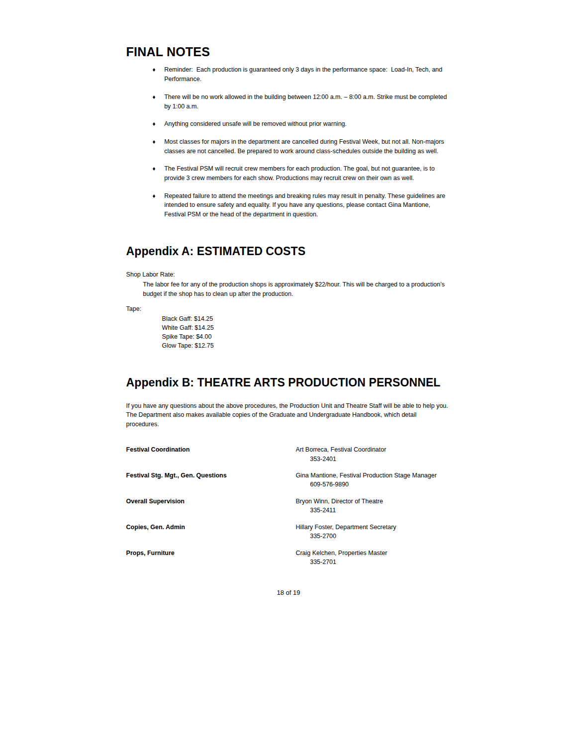FINAL NOTES
Reminder: Each production is guaranteed only 3 days in the performance space: Load-In, Tech, and Performance.
There will be no work allowed in the building between 12:00 a.m. – 8:00 a.m. Strike must be completed by 1:00 a.m.
Anything considered unsafe will be removed without prior warning.
Most classes for majors in the department are cancelled during Festival Week, but not all. Non-majors classes are not cancelled. Be prepared to work around class-schedules outside the building as well.
The Festival PSM will recruit crew members for each production. The goal, but not guarantee, is to provide 3 crew members for each show. Productions may recruit crew on their own as well.
Repeated failure to attend the meetings and breaking rules may result in penalty. These guidelines are intended to ensure safety and equality. If you have any questions, please contact Gina Mantione, Festival PSM or the head of the department in question.
Appendix A: ESTIMATED COSTS
Shop Labor Rate:
The labor fee for any of the production shops is approximately $22/hour. This will be charged to a production’s budget if the shop has to clean up after the production.
Tape:
Black Gaff: $14.25
White Gaff: $14.25
Spike Tape: $4.00
Glow Tape: $12.75
Appendix B: THEATRE ARTS PRODUCTION PERSONNEL
If you have any questions about the above procedures, the Production Unit and Theatre Staff will be able to help you. The Department also makes available copies of the Graduate and Undergraduate Handbook, which detail procedures.
| Festival Coordination | Art Borreca, Festival Coordinator 353-2401 |
| Festival Stg. Mgt., Gen. Questions | Gina Mantione, Festival Production Stage Manager 609-576-9890 |
| Overall Supervision | Bryon Winn, Director of Theatre 335-2411 |
| Copies, Gen. Admin | Hillary Foster, Department Secretary 335-2700 |
| Props, Furniture | Craig Kelchen, Properties Master 335-2701 |
18 of 19